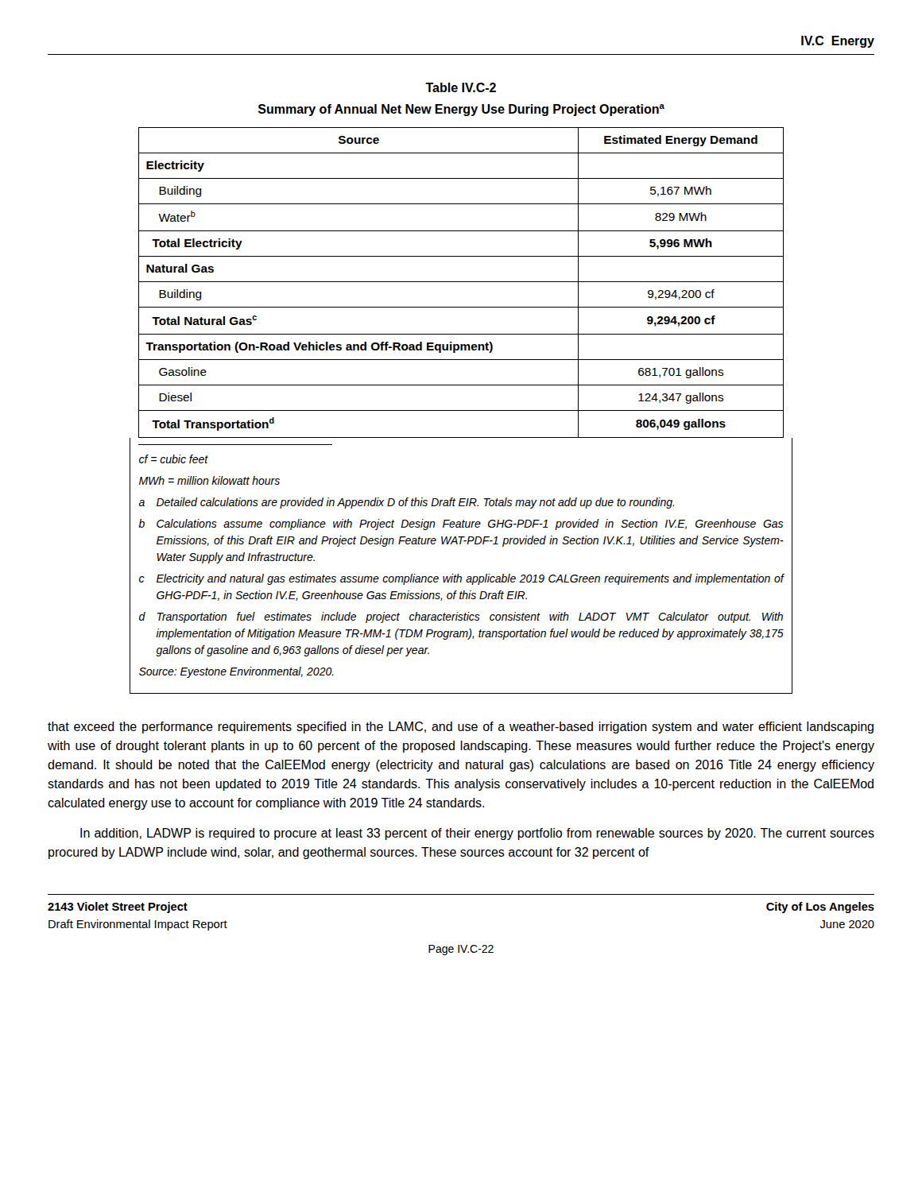IV.C Energy
Table IV.C-2
Summary of Annual Net New Energy Use During Project Operationa
| Source | Estimated Energy Demand |
| --- | --- |
| Electricity | |
| Building | 5,167 MWh |
| Water b | 829 MWh |
| Total Electricity | 5,996 MWh |
| Natural Gas | |
| Building | 9,294,200 cf |
| Total Natural Gas c | 9,294,200 cf |
| Transportation (On-Road Vehicles and Off-Road Equipment) | |
| Gasoline | 681,701 gallons |
| Diesel | 124,347 gallons |
| Total Transportation d | 806,049 gallons |
cf = cubic feet
MWh = million kilowatt hours
a Detailed calculations are provided in Appendix D of this Draft EIR. Totals may not add up due to rounding.
b Calculations assume compliance with Project Design Feature GHG-PDF-1 provided in Section IV.E, Greenhouse Gas Emissions, of this Draft EIR and Project Design Feature WAT-PDF-1 provided in Section IV.K.1, Utilities and Service System-Water Supply and Infrastructure.
c Electricity and natural gas estimates assume compliance with applicable 2019 CALGreen requirements and implementation of GHG-PDF-1, in Section IV.E, Greenhouse Gas Emissions, of this Draft EIR.
d Transportation fuel estimates include project characteristics consistent with LADOT VMT Calculator output. With implementation of Mitigation Measure TR-MM-1 (TDM Program), transportation fuel would be reduced by approximately 38,175 gallons of gasoline and 6,963 gallons of diesel per year.
Source: Eyestone Environmental, 2020.
that exceed the performance requirements specified in the LAMC, and use of a weather-based irrigation system and water efficient landscaping with use of drought tolerant plants in up to 60 percent of the proposed landscaping. These measures would further reduce the Project's energy demand. It should be noted that the CalEEMod energy (electricity and natural gas) calculations are based on 2016 Title 24 energy efficiency standards and has not been updated to 2019 Title 24 standards. This analysis conservatively includes a 10-percent reduction in the CalEEMod calculated energy use to account for compliance with 2019 Title 24 standards.
In addition, LADWP is required to procure at least 33 percent of their energy portfolio from renewable sources by 2020. The current sources procured by LADWP include wind, solar, and geothermal sources. These sources account for 32 percent of
| 2143 Violet Street Project Draft Environmental Impact Report | City of Los Angeles June 2020 |
Page IV.C-22